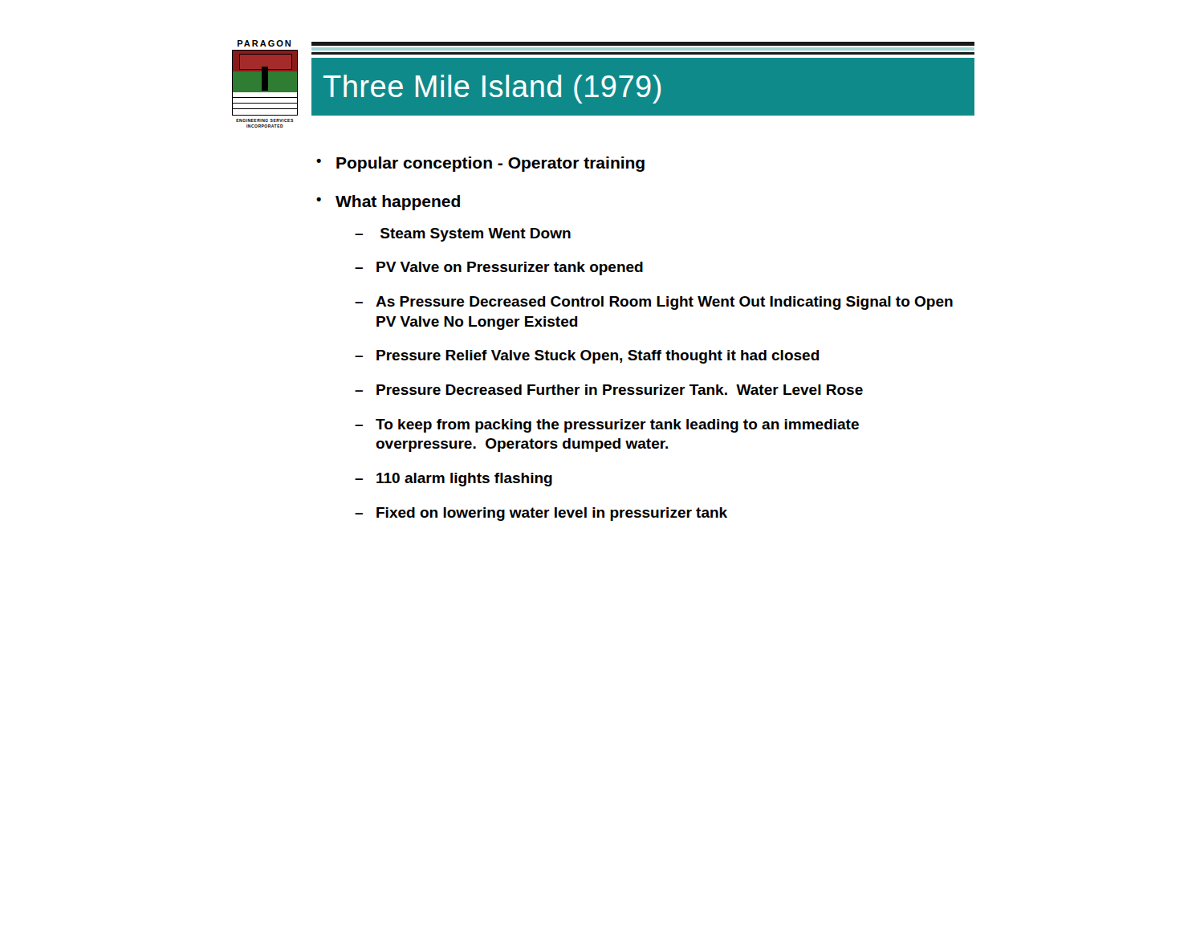PARAGON
ENGINEERING SERVICES
INCORPORATED
Three Mile Island (1979)
Popular conception - Operator training
What happened
Steam System Went Down
PV Valve on Pressurizer tank opened
As Pressure Decreased Control Room Light Went Out Indicating Signal to Open PV Valve No Longer Existed
Pressure Relief Valve Stuck Open, Staff thought it had closed
Pressure Decreased Further in Pressurizer Tank. Water Level Rose
To keep from packing the pressurizer tank leading to an immediate overpressure. Operators dumped water.
110 alarm lights flashing
Fixed on lowering water level in pressurizer tank